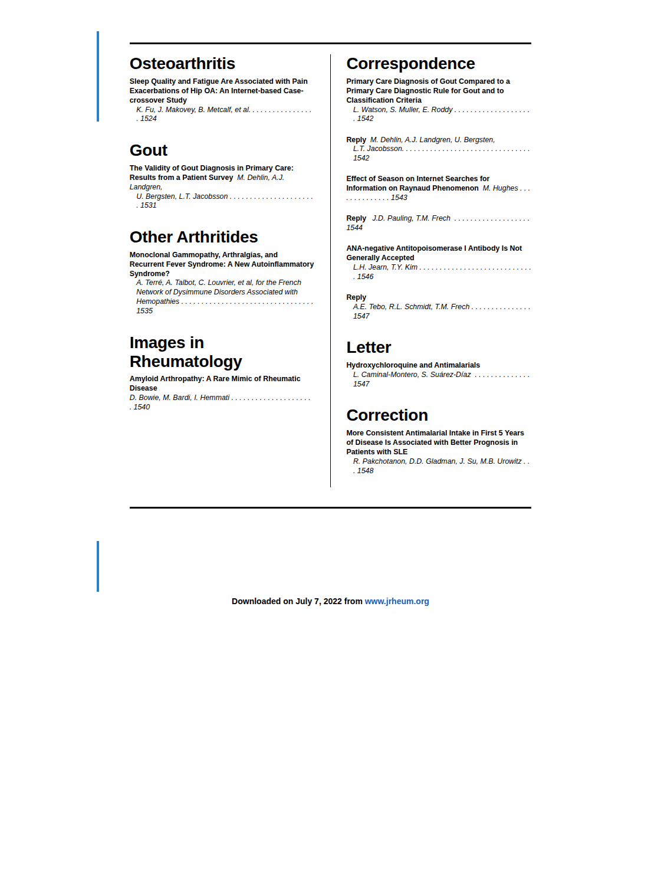Osteoarthritis
Sleep Quality and Fatigue Are Associated with Pain Exacerbations of Hip OA: An Internet-based Case-crossover Study K. Fu, J. Makovey, B. Metcalf, et al. . . . . . . . . . . . . . . . . 1524
Gout
The Validity of Gout Diagnosis in Primary Care: Results from a Patient Survey M. Dehlin, A.J. Landgren, U. Bergsten, L.T. Jacobsson . . . . . . . . . . . . . . . . . . . . . . 1531
Other Arthritides
Monoclonal Gammopathy, Arthralgias, and Recurrent Fever Syndrome: A New Autoinflammatory Syndrome? A. Terré, A. Talbot, C. Louvrier, et al, for the French Network of Dysimmune Disorders Associated with Hemopathies . . . . . . . . . . . . . . . . . . . . . . . . . . . . . . . . . 1535
Images in Rheumatology
Amyloid Arthropathy: A Rare Mimic of Rheumatic Disease D. Bowie, M. Bardi, I. Hemmati . . . . . . . . . . . . . . . . . . . . . 1540
Correspondence
Primary Care Diagnosis of Gout Compared to a Primary Care Diagnostic Rule for Gout and to Classification Criteria L. Watson, S. Muller, E. Roddy . . . . . . . . . . . . . . . . . . . . 1542
Reply M. Dehlin, A.J. Landgren, U. Bergsten, L.T. Jacobsson. . . . . . . . . . . . . . . . . . . . . . . . . . . . . . . . 1542
Effect of Season on Internet Searches for Information on Raynaud Phenomenon M. Hughes . . . . . . . . . . . . . . 1543
Reply J.D. Pauling, T.M. Frech . . . . . . . . . . . . . . . . . . . 1544
ANA-negative Antitopoisomerase I Antibody Is Not Generally Accepted L.H. Jearn, T.Y. Kim . . . . . . . . . . . . . . . . . . . . . . . . . . . . . 1546
Reply A.E. Tebo, R.L. Schmidt, T.M. Frech . . . . . . . . . . . . . . . 1547
Letter
Hydroxychloroquine and Antimalarials L. Caminal-Montero, S. Suárez-Díaz . . . . . . . . . . . . . . 1547
Correction
More Consistent Antimalarial Intake in First 5 Years of Disease Is Associated with Better Prognosis in Patients with SLE R. Pakchotanon, D.D. Gladman, J. Su, M.B. Urowitz . . . 1548
Downloaded on July 7, 2022 from www.jrheum.org